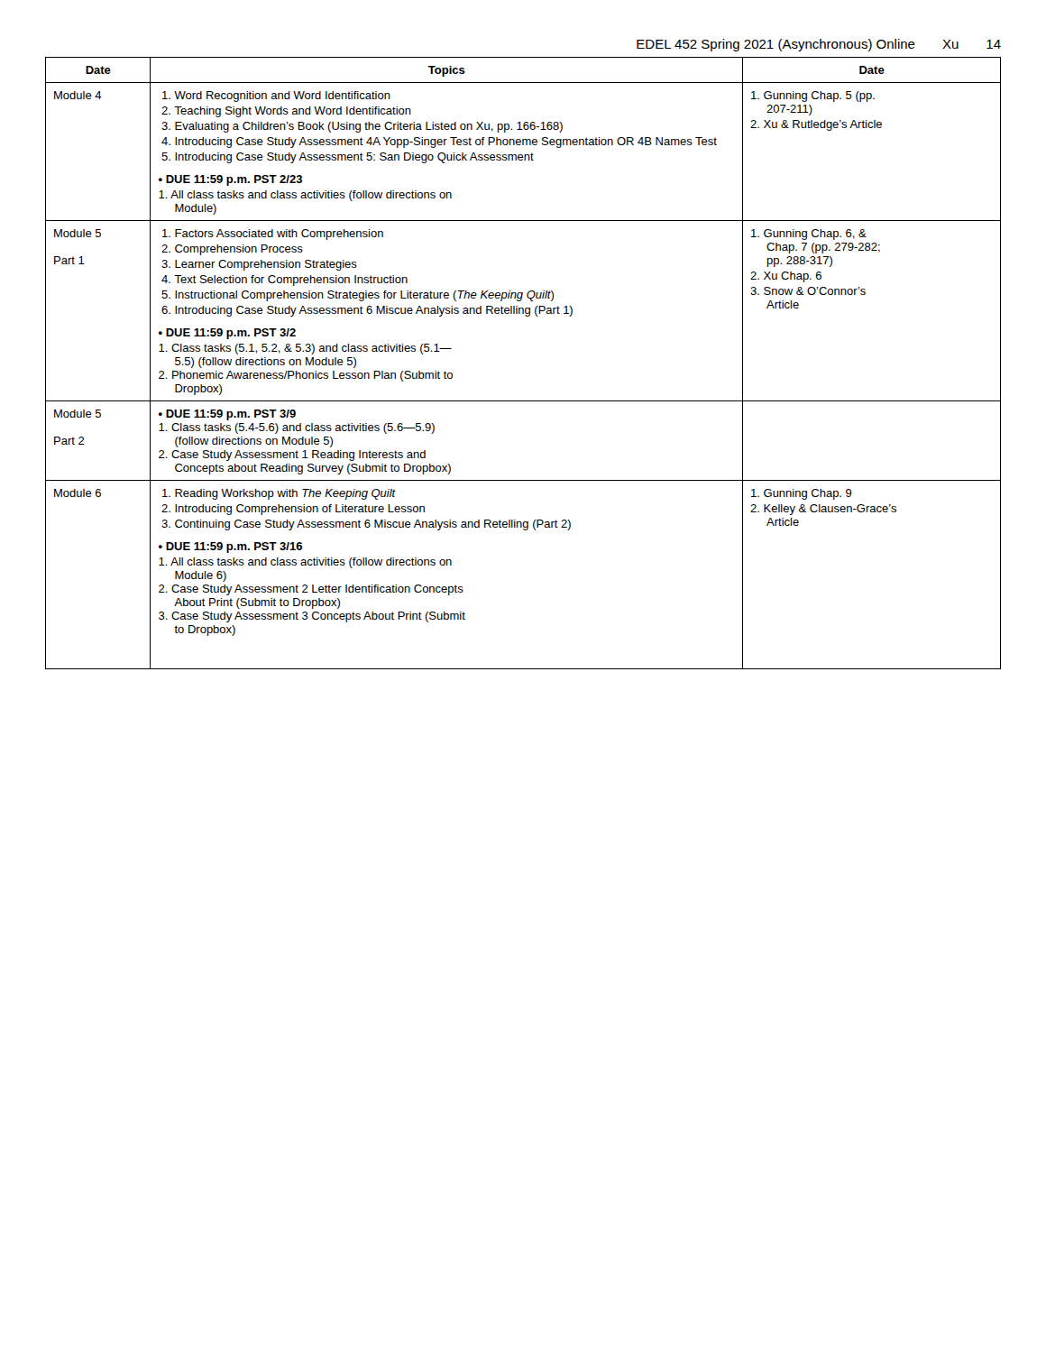EDEL 452 Spring 2021 (Asynchronous) Online Xu 14
| Date | Topics | Date |
| --- | --- | --- |
| Module 4 | Word Recognition and Word Identification Teaching Sight Words and Word Identification Evaluating a Children’s Book (Using the Criteria Listed on Xu, pp. 166-168) Introducing Case Study Assessment 4A Yopp-Singer Test of Phoneme Segmentation OR 4B Names Test Introducing Case Study Assessment 5: San Diego Quick Assessment • DUE 11:59 p.m. PST 2/23 1. All class tasks and class activities (follow directions on Module) | 1. Gunning Chap. 5 (pp. 207-211) 2. Xu & Rutledge’s Article |
| Module 5 Part 1 | Factors Associated with Comprehension Comprehension Process Learner Comprehension Strategies Text Selection for Comprehension Instruction Instructional Comprehension Strategies for Literature ( The Keeping Quilt ) Introducing Case Study Assessment 6 Miscue Analysis and Retelling (Part 1) • DUE 11:59 p.m. PST 3/2 1. Class tasks (5.1, 5.2, & 5.3) and class activities (5.1— 5.5) (follow directions on Module 5) 2. Phonemic Awareness/Phonics Lesson Plan (Submit to Dropbox) | 1. Gunning Chap. 6, & Chap. 7 (pp. 279-282; pp. 288-317) 2. Xu Chap. 6 3. Snow & O’Connor’s Article |
| Module 5 Part 2 | • DUE 11:59 p.m. PST 3/9 1. Class tasks (5.4-5.6) and class activities (5.6—5.9) (follow directions on Module 5) 2. Case Study Assessment 1 Reading Interests and Concepts about Reading Survey (Submit to Dropbox) | |
| Module 6 | Reading Workshop with The Keeping Quilt Introducing Comprehension of Literature Lesson Continuing Case Study Assessment 6 Miscue Analysis and Retelling (Part 2) • DUE 11:59 p.m. PST 3/16 1. All class tasks and class activities (follow directions on Module 6) 2. Case Study Assessment 2 Letter Identification Concepts About Print (Submit to Dropbox) 3. Case Study Assessment 3 Concepts About Print (Submit to Dropbox) | 1. Gunning Chap. 9 2. Kelley & Clausen-Grace’s Article |